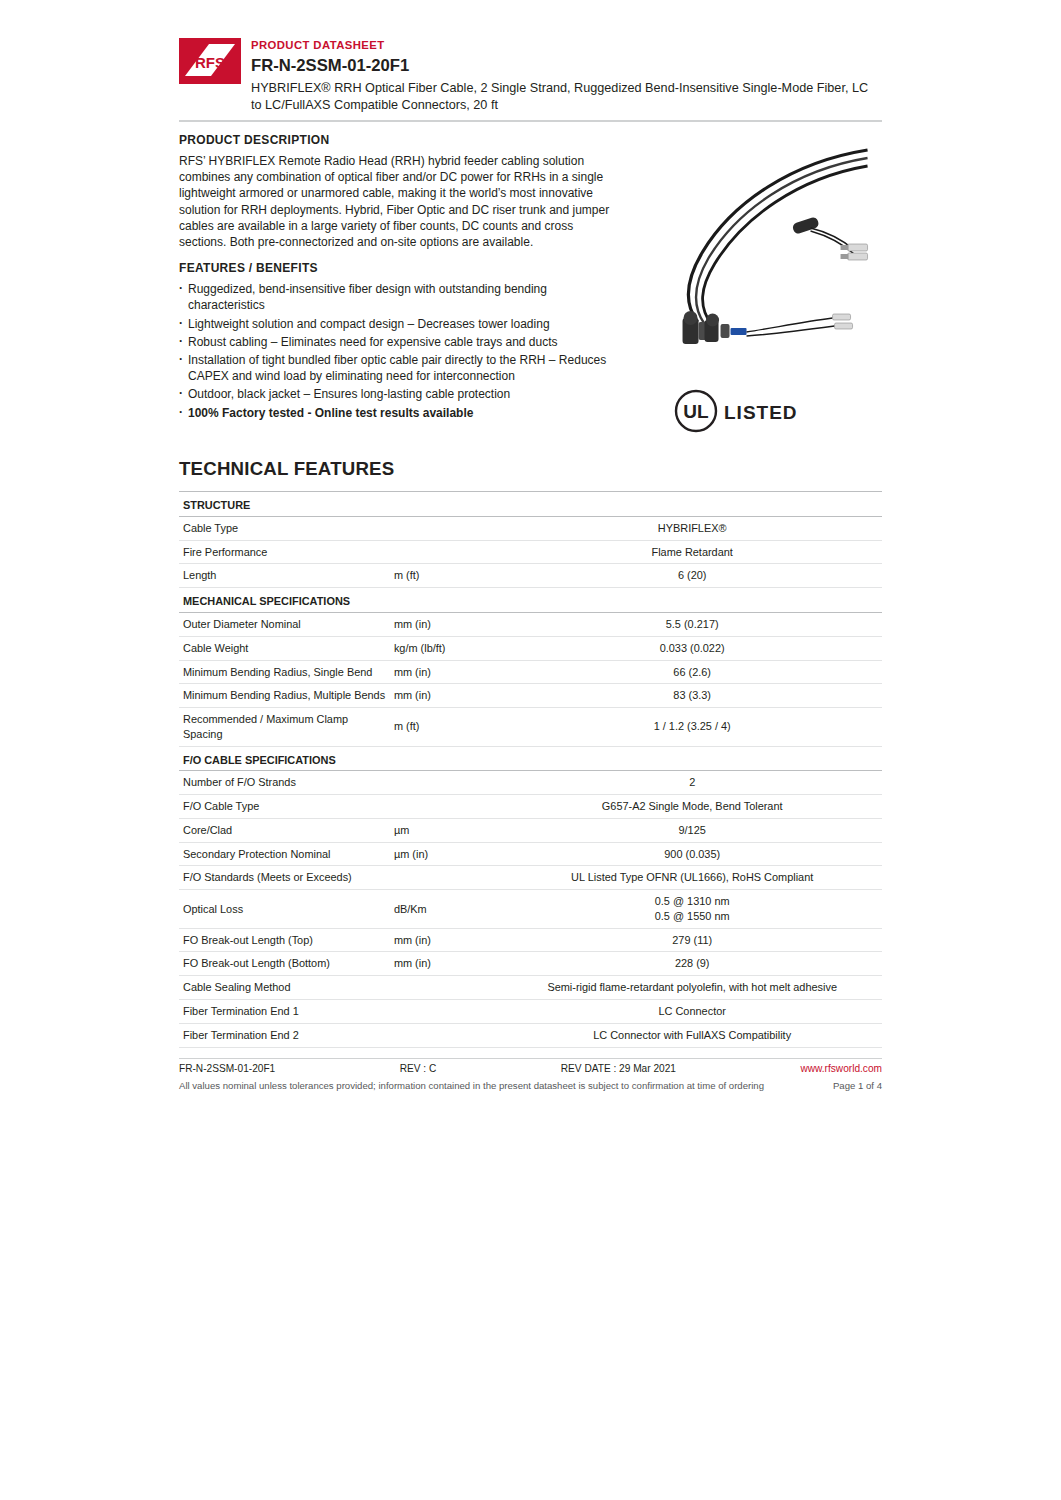RFS
PRODUCT DATASHEET
FR-N-2SSM-01-20F1
HYBRIFLEX® RRH Optical Fiber Cable, 2 Single Strand, Ruggedized Bend-Insensitive Single-Mode Fiber, LC to LC/FullAXS Compatible Connectors, 20 ft
PRODUCT DESCRIPTION
RFS’ HYBRIFLEX Remote Radio Head (RRH) hybrid feeder cabling solution combines any combination of optical fiber and/or DC power for RRHs in a single lightweight armored or unarmored cable, making it the world’s most innovative solution for RRH deployments. Hybrid, Fiber Optic and DC riser trunk and jumper cables are available in a large variety of fiber counts, DC counts and cross sections. Both pre-connectorized and on-site options are available.
FEATURES / BENEFITS
Ruggedized, bend-insensitive fiber design with outstanding bending characteristics
Lightweight solution and compact design – Decreases tower loading
Robust cabling – Eliminates need for expensive cable trays and ducts
Installation of tight bundled fiber optic cable pair directly to the RRH – Reduces CAPEX and wind load by eliminating need for interconnection
Outdoor, black jacket – Ensures long-lasting cable protection
100% Factory tested - Online test results available
UL LISTED
TECHNICAL FEATURES
| STRUCTURE |
| Cable Type | | HYBRIFLEX® |
| Fire Performance | | Flame Retardant |
| Length | m (ft) | 6 (20) |
| MECHANICAL SPECIFICATIONS |
| Outer Diameter Nominal | mm (in) | 5.5 (0.217) |
| Cable Weight | kg/m (lb/ft) | 0.033 (0.022) |
| Minimum Bending Radius, Single Bend | mm (in) | 66 (2.6) |
| Minimum Bending Radius, Multiple Bends | mm (in) | 83 (3.3) |
| Recommended / Maximum Clamp Spacing | m (ft) | 1 / 1.2 (3.25 / 4) |
| F/O CABLE SPECIFICATIONS |
| Number of F/O Strands | | 2 |
| F/O Cable Type | | G657-A2 Single Mode, Bend Tolerant |
| Core/Clad | µm | 9/125 |
| Secondary Protection Nominal | µm (in) | 900 (0.035) |
| F/O Standards (Meets or Exceeds) | | UL Listed Type OFNR (UL1666), RoHS Compliant |
| Optical Loss | dB/Km | 0.5 @ 1310 nm 0.5 @ 1550 nm |
| FO Break-out Length (Top) | mm (in) | 279 (11) |
| FO Break-out Length (Bottom) | mm (in) | 228 (9) |
| Cable Sealing Method | | Semi-rigid flame-retardant polyolefin, with hot melt adhesive |
| Fiber Termination End 1 | | LC Connector |
| Fiber Termination End 2 | | LC Connector with FullAXS Compatibility |
FR-N-2SSM-01-20F1 REV : C REV DATE : 29 Mar 2021 www.rfsworld.com
All values nominal unless tolerances provided; information contained in the present datasheet is subject to confirmation at time of ordering Page 1 of 4